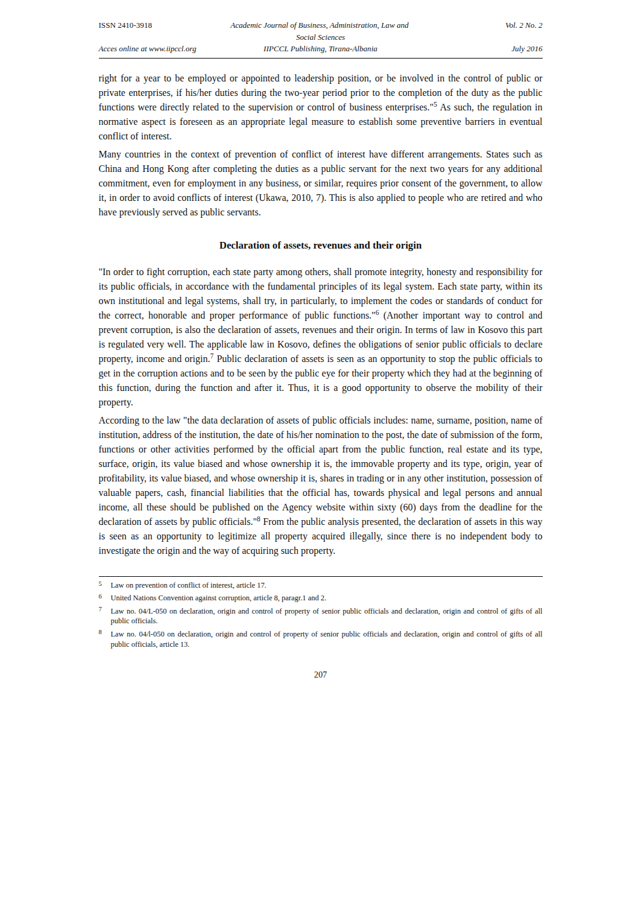| ISSN 2410-3918 | Academic Journal of Business, Administration, Law and Social Sciences | Vol. 2 No. 2 |
| Acces online at www.iipccl.org | IIPCCL Publishing, Tirana-Albania | July 2016 |
right for a year to be employed or appointed to leadership position, or be involved in the control of public or private enterprises, if his/her duties during the two-year period prior to the completion of the duty as the public functions were directly related to the supervision or control of business enterprises."5 As such, the regulation in normative aspect is foreseen as an appropriate legal measure to establish some preventive barriers in eventual conflict of interest.
Many countries in the context of prevention of conflict of interest have different arrangements. States such as China and Hong Kong after completing the duties as a public servant for the next two years for any additional commitment, even for employment in any business, or similar, requires prior consent of the government, to allow it, in order to avoid conflicts of interest (Ukawa, 2010, 7). This is also applied to people who are retired and who have previously served as public servants.
Declaration of assets, revenues and their origin
"In order to fight corruption, each state party among others, shall promote integrity, honesty and responsibility for its public officials, in accordance with the fundamental principles of its legal system. Each state party, within its own institutional and legal systems, shall try, in particularly, to implement the codes or standards of conduct for the correct, honorable and proper performance of public functions."6 (Another important way to control and prevent corruption, is also the declaration of assets, revenues and their origin. In terms of law in Kosovo this part is regulated very well. The applicable law in Kosovo, defines the obligations of senior public officials to declare property, income and origin.7 Public declaration of assets is seen as an opportunity to stop the public officials to get in the corruption actions and to be seen by the public eye for their property which they had at the beginning of this function, during the function and after it. Thus, it is a good opportunity to observe the mobility of their property.
According to the law "the data declaration of assets of public officials includes: name, surname, position, name of institution, address of the institution, the date of his/her nomination to the post, the date of submission of the form, functions or other activities performed by the official apart from the public function, real estate and its type, surface, origin, its value biased and whose ownership it is, the immovable property and its type, origin, year of profitability, its value biased, and whose ownership it is, shares in trading or in any other institution, possession of valuable papers, cash, financial liabilities that the official has, towards physical and legal persons and annual income, all these should be published on the Agency website within sixty (60) days from the deadline for the declaration of assets by public officials."8 From the public analysis presented, the declaration of assets in this way is seen as an opportunity to legitimize all property acquired illegally, since there is no independent body to investigate the origin and the way of acquiring such property.
5 Law on prevention of conflict of interest, article 17.
6 United Nations Convention against corruption, article 8, paragr.1 and 2.
7 Law no. 04/L-050 on declaration, origin and control of property of senior public officials and declaration, origin and control of gifts of all public officials.
8 Law no. 04/l-050 on declaration, origin and control of property of senior public officials and declaration, origin and control of gifts of all public officials, article 13.
207